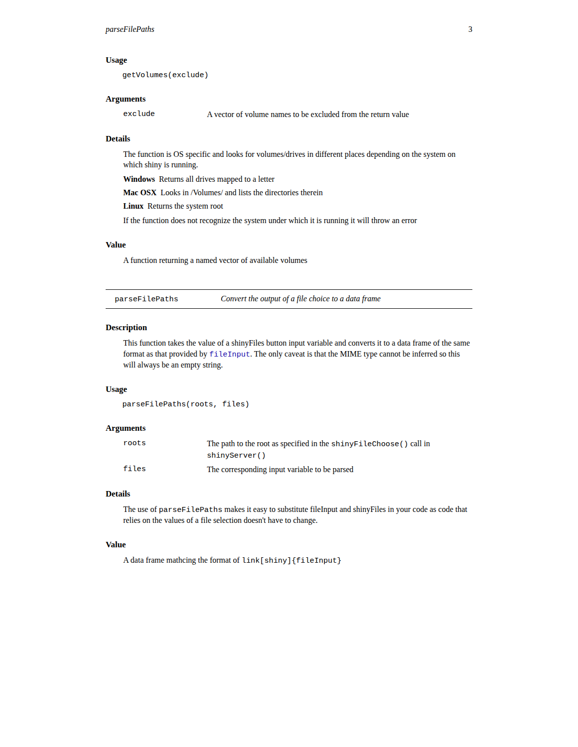parseFilePaths 3
Usage
getVolumes(exclude)
Arguments
exclude
A vector of volume names to be excluded from the return value
Details
The function is OS specific and looks for volumes/drives in different places depending on the system on which shiny is running.
Windows Returns all drives mapped to a letter
Mac OSX Looks in /Volumes/ and lists the directories therein
Linux Returns the system root
If the function does not recognize the system under which it is running it will throw an error
Value
A function returning a named vector of available volumes
parseFilePaths Convert the output of a file choice to a data frame
Description
This function takes the value of a shinyFiles button input variable and converts it to a data frame of the same format as that provided by fileInput. The only caveat is that the MIME type cannot be inferred so this will always be an empty string.
Usage
parseFilePaths(roots, files)
Arguments
roots
The path to the root as specified in the shinyFileChoose() call in shinyServer()
files
The corresponding input variable to be parsed
Details
The use of parseFilePaths makes it easy to substitute fileInput and shinyFiles in your code as code that relies on the values of a file selection doesn't have to change.
Value
A data frame mathcing the format of link[shiny]{fileInput}